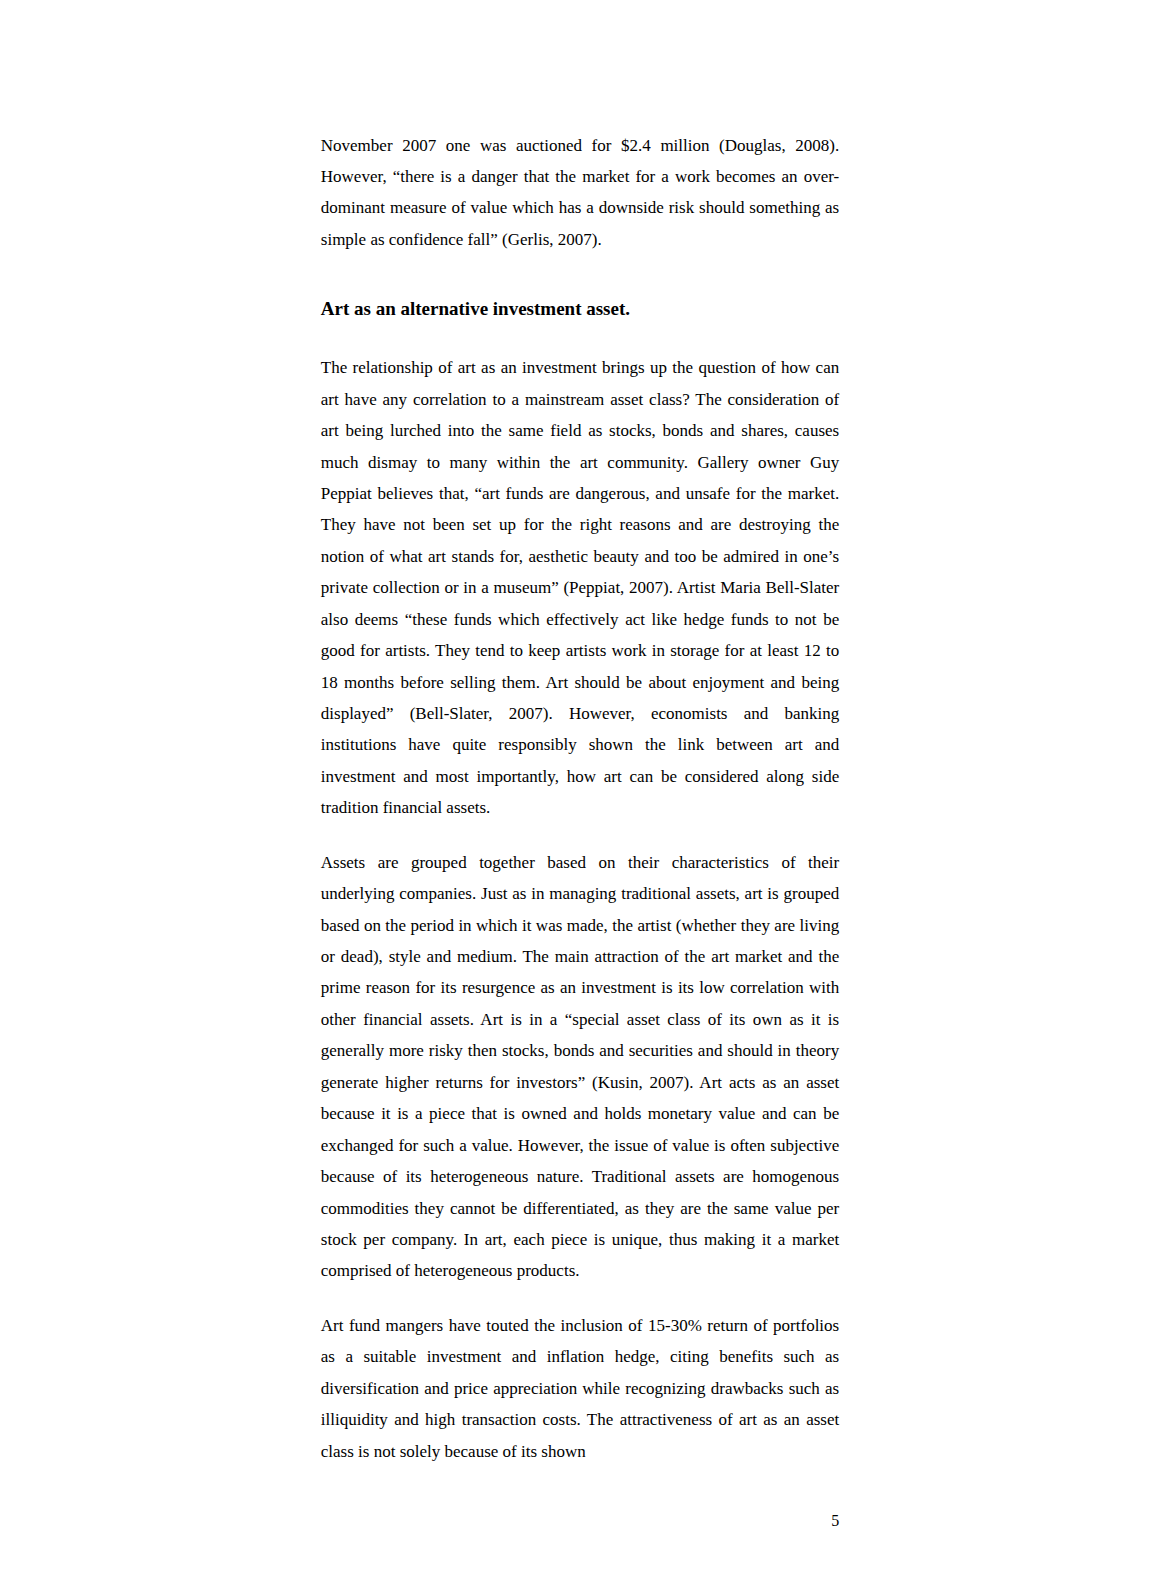November 2007 one was auctioned for $2.4 million (Douglas, 2008). However, “there is a danger that the market for a work becomes an over-dominant measure of value which has a downside risk should something as simple as confidence fall” (Gerlis, 2007).
Art as an alternative investment asset.
The relationship of art as an investment brings up the question of how can art have any correlation to a mainstream asset class? The consideration of art being lurched into the same field as stocks, bonds and shares, causes much dismay to many within the art community. Gallery owner Guy Peppiat believes that, “art funds are dangerous, and unsafe for the market. They have not been set up for the right reasons and are destroying the notion of what art stands for, aesthetic beauty and too be admired in one’s private collection or in a museum” (Peppiat, 2007). Artist Maria Bell-Slater also deems “these funds which effectively act like hedge funds to not be good for artists. They tend to keep artists work in storage for at least 12 to 18 months before selling them. Art should be about enjoyment and being displayed” (Bell-Slater, 2007). However, economists and banking institutions have quite responsibly shown the link between art and investment and most importantly, how art can be considered along side tradition financial assets.
Assets are grouped together based on their characteristics of their underlying companies. Just as in managing traditional assets, art is grouped based on the period in which it was made, the artist (whether they are living or dead), style and medium. The main attraction of the art market and the prime reason for its resurgence as an investment is its low correlation with other financial assets. Art is in a “special asset class of its own as it is generally more risky then stocks, bonds and securities and should in theory generate higher returns for investors” (Kusin, 2007). Art acts as an asset because it is a piece that is owned and holds monetary value and can be exchanged for such a value. However, the issue of value is often subjective because of its heterogeneous nature. Traditional assets are homogenous commodities they cannot be differentiated, as they are the same value per stock per company. In art, each piece is unique, thus making it a market comprised of heterogeneous products.
Art fund mangers have touted the inclusion of 15-30% return of portfolios as a suitable investment and inflation hedge, citing benefits such as diversification and price appreciation while recognizing drawbacks such as illiquidity and high transaction costs. The attractiveness of art as an asset class is not solely because of its shown
5